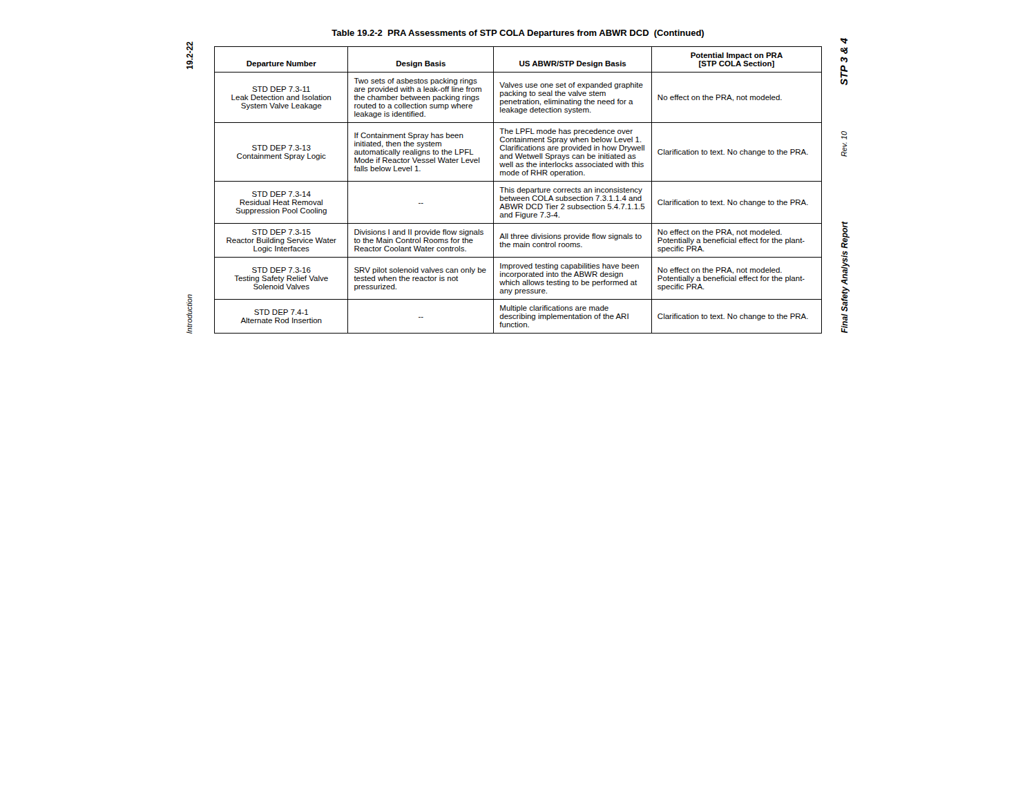19.2-22
Introduction
STP 3 & 4
Rev. 10
Final Safety Analysis Report
Table 19.2-2 PRA Assessments of STP COLA Departures from ABWR DCD (Continued)
| Departure Number | Design Basis | US ABWR/STP Design Basis | Potential Impact on PRA [STP COLA Section] |
| --- | --- | --- | --- |
| STD DEP 7.3-11 Leak Detection and Isolation System Valve Leakage | Two sets of asbestos packing rings are provided with a leak-off line from the chamber between packing rings routed to a collection sump where leakage is identified. | Valves use one set of expanded graphite packing to seal the valve stem penetration, eliminating the need for a leakage detection system. | No effect on the PRA, not modeled. |
| STD DEP 7.3-13 Containment Spray Logic | If Containment Spray has been initiated, then the system automatically realigns to the LPFL Mode if Reactor Vessel Water Level falls below Level 1. | The LPFL mode has precedence over Containment Spray when below Level 1. Clarifications are provided in how Drywell and Wetwell Sprays can be initiated as well as the interlocks associated with this mode of RHR operation. | Clarification to text. No change to the PRA. |
| STD DEP 7.3-14 Residual Heat Removal Suppression Pool Cooling | -- | This departure corrects an inconsistency between COLA subsection 7.3.1.1.4 and ABWR DCD Tier 2 subsection 5.4.7.1.1.5 and Figure 7.3-4. | Clarification to text. No change to the PRA. |
| STD DEP 7.3-15 Reactor Building Service Water Logic Interfaces | Divisions I and II provide flow signals to the Main Control Rooms for the Reactor Coolant Water controls. | All three divisions provide flow signals to the main control rooms. | No effect on the PRA, not modeled. Potentially a beneficial effect for the plant-specific PRA. |
| STD DEP 7.3-16 Testing Safety Relief Valve Solenoid Valves | SRV pilot solenoid valves can only be tested when the reactor is not pressurized. | Improved testing capabilities have been incorporated into the ABWR design which allows testing to be performed at any pressure. | No effect on the PRA, not modeled. Potentially a beneficial effect for the plant-specific PRA. |
| STD DEP 7.4-1 Alternate Rod Insertion | -- | Multiple clarifications are made describing implementation of the ARI function. | Clarification to text. No change to the PRA. |